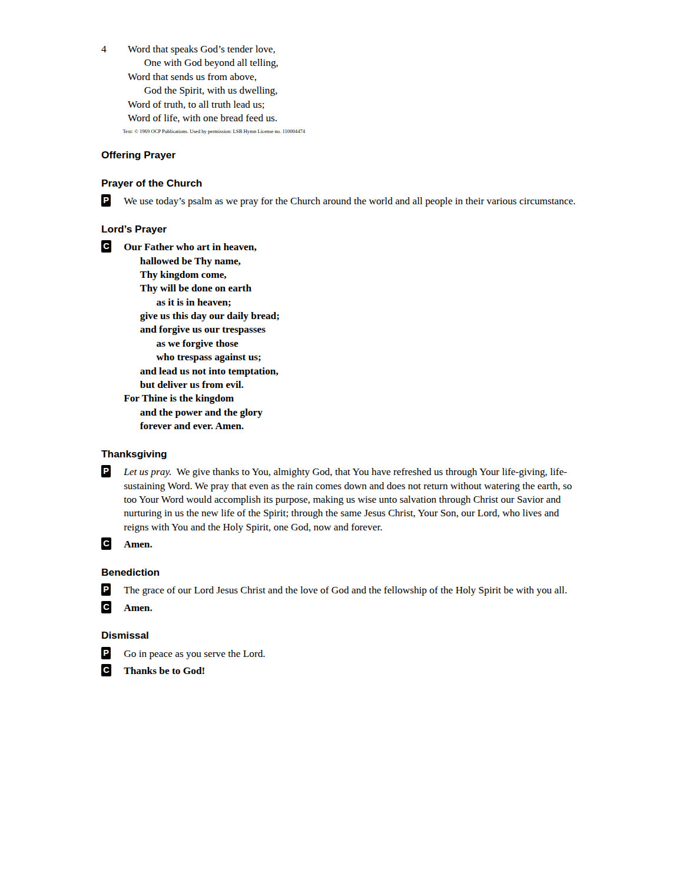4
Word that speaks God’s tender love, One with God beyond all telling, Word that sends us from above, God the Spirit, with us dwelling, Word of truth, to all truth lead us; Word of life, with one bread feed us.
Text: © 1969 OCP Publications. Used by permission: LSB Hymn License no. 110004474
Offering Prayer
Prayer of the Church
P
We use today’s psalm as we pray for the Church around the world and all people in their various circumstance.
Lord’s Prayer
C
Our Father who art in heaven, hallowed be Thy name, Thy kingdom come, Thy will be done on earth as it is in heaven; give us this day our daily bread; and forgive us our trespasses as we forgive those who trespass against us; and lead us not into temptation, but deliver us from evil. For Thine is the kingdom and the power and the glory forever and ever. Amen.
Thanksgiving
P
Let us pray. We give thanks to You, almighty God, that You have refreshed us through Your life-giving, life-sustaining Word. We pray that even as the rain comes down and does not return without watering the earth, so too Your Word would accomplish its purpose, making us wise unto salvation through Christ our Savior and nurturing in us the new life of the Spirit; through the same Jesus Christ, Your Son, our Lord, who lives and reigns with You and the Holy Spirit, one God, now and forever.
C
Amen.
Benediction
P
The grace of our Lord Jesus Christ and the love of God and the fellowship of the Holy Spirit be with you all.
C
Amen.
Dismissal
P
Go in peace as you serve the Lord.
C
Thanks be to God!